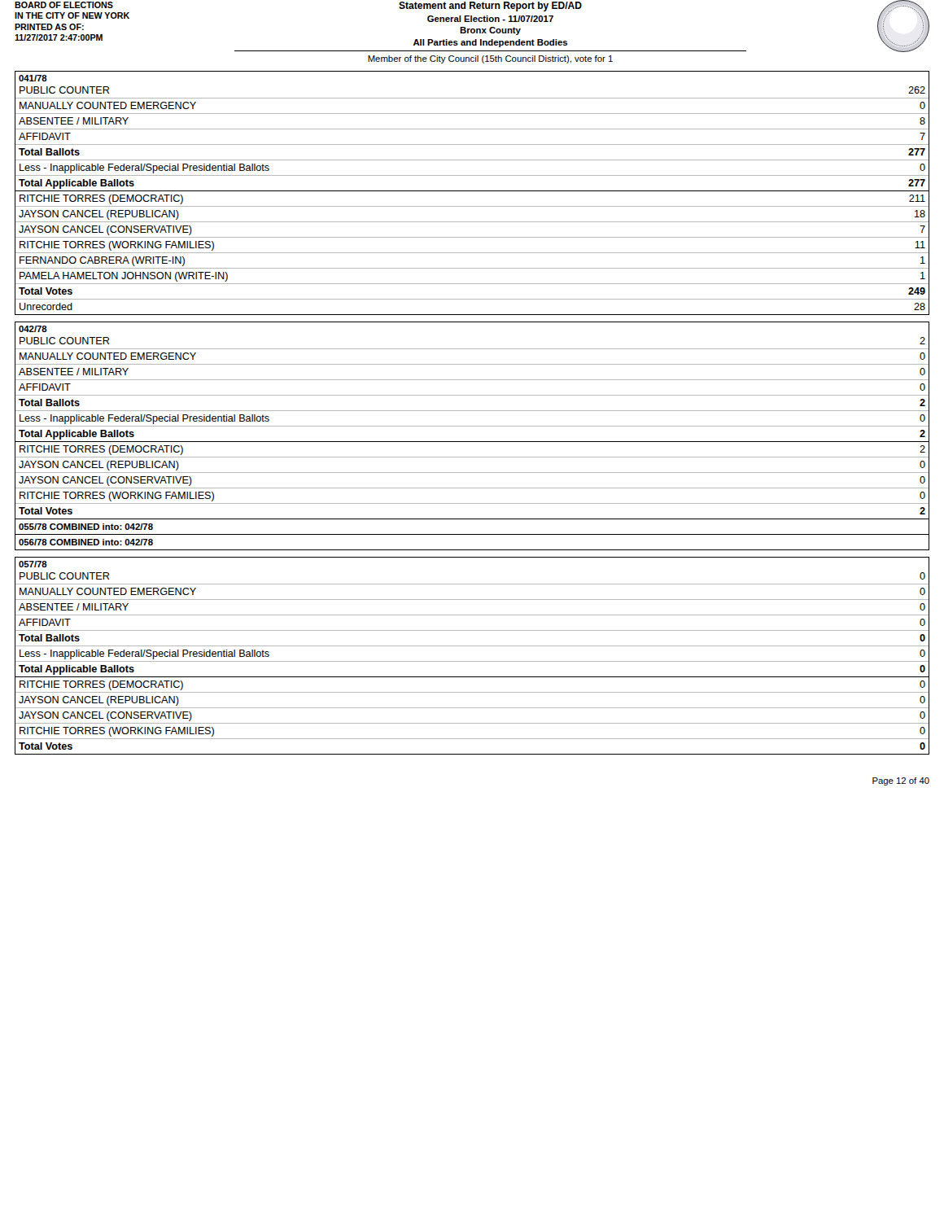BOARD OF ELECTIONS
IN THE CITY OF NEW YORK
PRINTED AS OF:
11/27/2017 2:47:00PM
Statement and Return Report by ED/AD
General Election - 11/07/2017
Bronx County
All Parties and Independent Bodies
Member of the City Council (15th Council District), vote for 1
041/78
| PUBLIC COUNTER | 262 |
| MANUALLY COUNTED EMERGENCY | 0 |
| ABSENTEE / MILITARY | 8 |
| AFFIDAVIT | 7 |
| Total Ballots | 277 |
| Less - Inapplicable Federal/Special Presidential Ballots | 0 |
| Total Applicable Ballots | 277 |
| RITCHIE TORRES (DEMOCRATIC) | 211 |
| JAYSON CANCEL (REPUBLICAN) | 18 |
| JAYSON CANCEL (CONSERVATIVE) | 7 |
| RITCHIE TORRES (WORKING FAMILIES) | 11 |
| FERNANDO CABRERA (WRITE-IN) | 1 |
| PAMELA HAMELTON JOHNSON (WRITE-IN) | 1 |
| Total Votes | 249 |
| Unrecorded | 28 |
042/78
| PUBLIC COUNTER | 2 |
| MANUALLY COUNTED EMERGENCY | 0 |
| ABSENTEE / MILITARY | 0 |
| AFFIDAVIT | 0 |
| Total Ballots | 2 |
| Less - Inapplicable Federal/Special Presidential Ballots | 0 |
| Total Applicable Ballots | 2 |
| RITCHIE TORRES (DEMOCRATIC) | 2 |
| JAYSON CANCEL (REPUBLICAN) | 0 |
| JAYSON CANCEL (CONSERVATIVE) | 0 |
| RITCHIE TORRES (WORKING FAMILIES) | 0 |
| Total Votes | 2 |
055/78 COMBINED into: 042/78
056/78 COMBINED into: 042/78
057/78
| PUBLIC COUNTER | 0 |
| MANUALLY COUNTED EMERGENCY | 0 |
| ABSENTEE / MILITARY | 0 |
| AFFIDAVIT | 0 |
| Total Ballots | 0 |
| Less - Inapplicable Federal/Special Presidential Ballots | 0 |
| Total Applicable Ballots | 0 |
| RITCHIE TORRES (DEMOCRATIC) | 0 |
| JAYSON CANCEL (REPUBLICAN) | 0 |
| JAYSON CANCEL (CONSERVATIVE) | 0 |
| RITCHIE TORRES (WORKING FAMILIES) | 0 |
| Total Votes | 0 |
Page 12 of 40